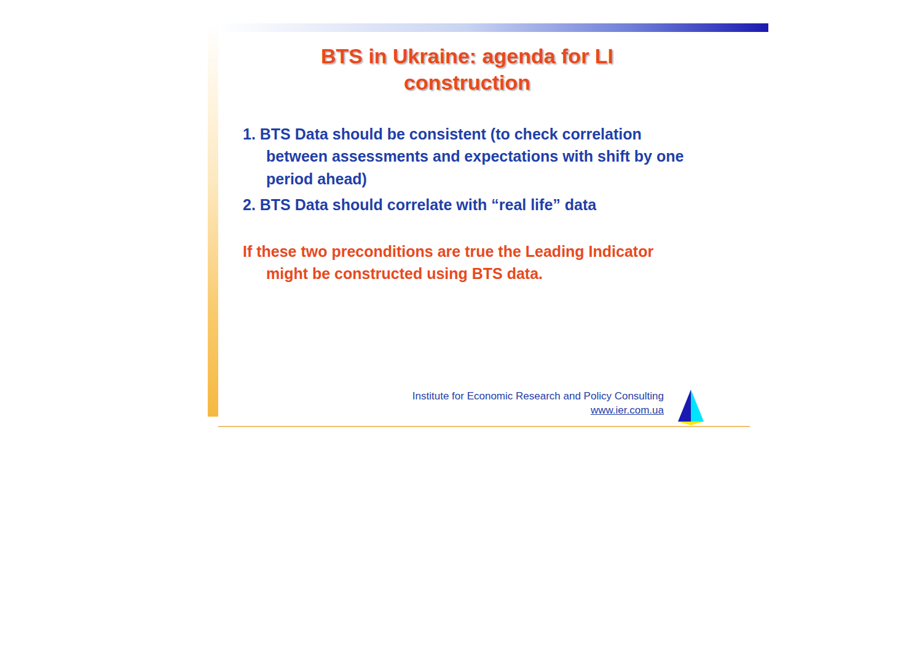BTS in Ukraine: agenda for LI
construction
1. BTS Data should be consistent (to check correlation between assessments and expectations with shift by one period ahead)
2. BTS Data should correlate with “real life” data
If these two preconditions are true the Leading Indicator might be constructed using BTS data.
Institute for Economic Research and Policy Consulting
www.ier.com.ua